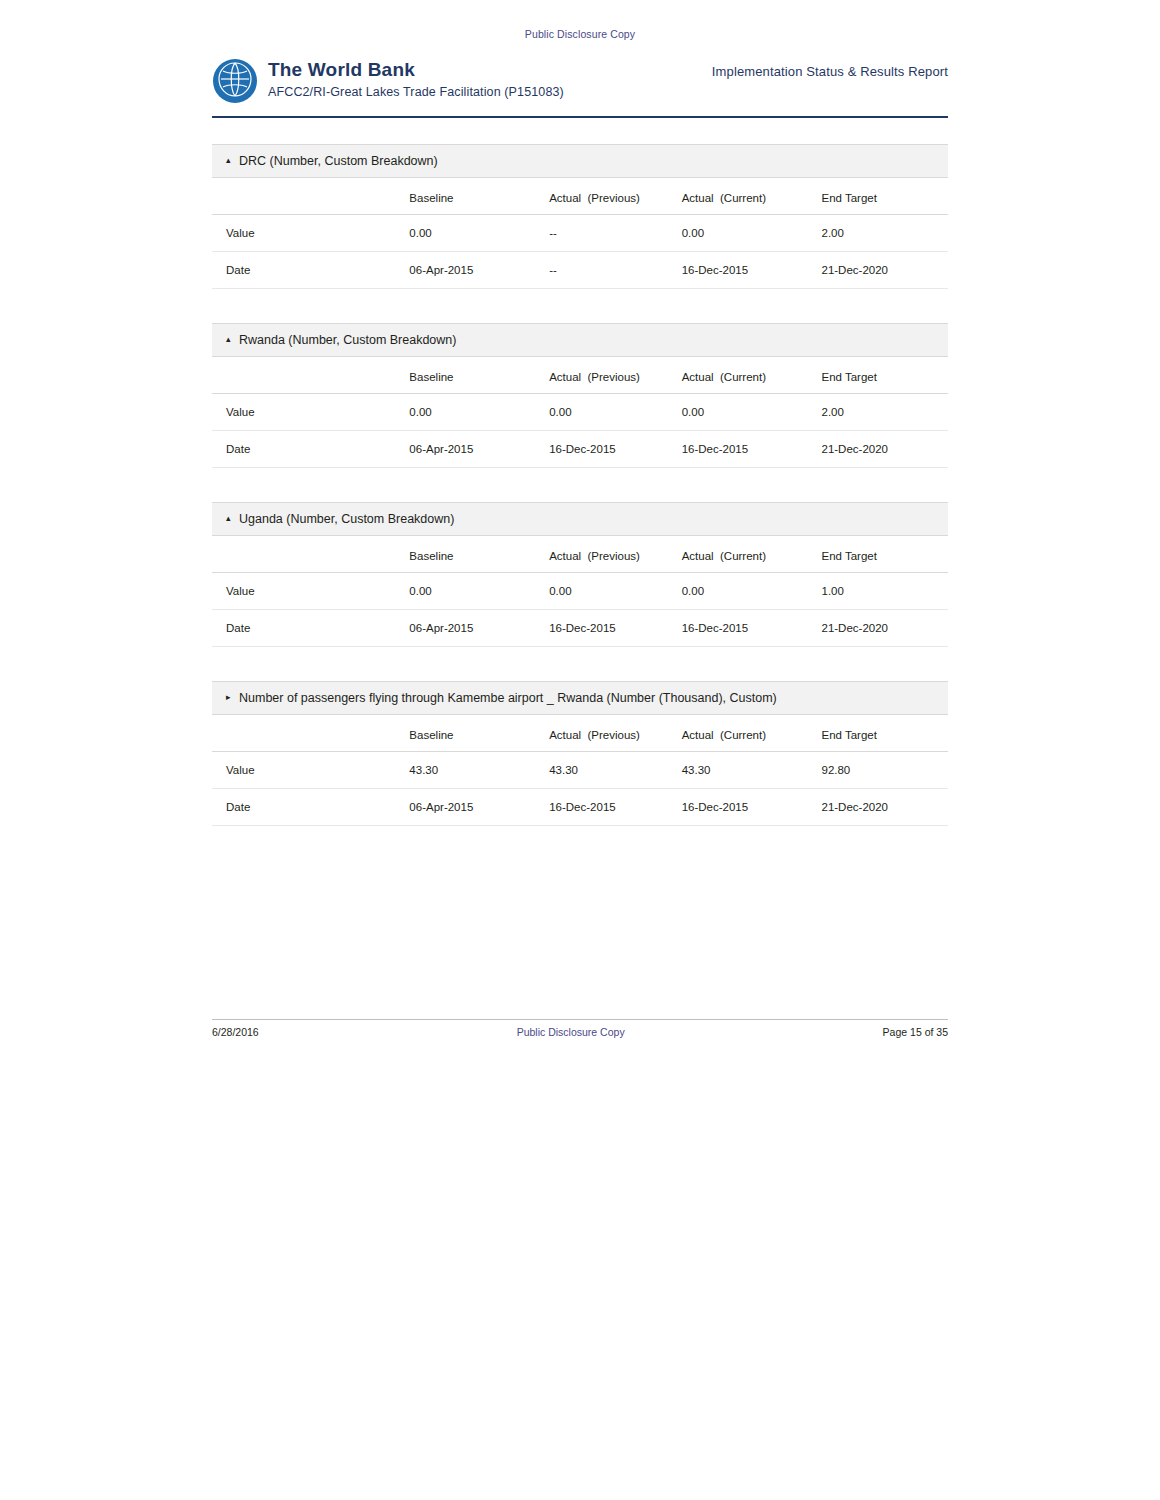Public Disclosure Copy
The World Bank
AFCC2/RI-Great Lakes Trade Facilitation (P151083)
Implementation Status & Results Report
▴ DRC (Number, Custom Breakdown)
| | Baseline | Actual (Previous) | Actual (Current) | End Target |
| --- | --- | --- | --- | --- |
| Value | 0.00 | -- | 0.00 | 2.00 |
| Date | 06-Apr-2015 | -- | 16-Dec-2015 | 21-Dec-2020 |
▴ Rwanda (Number, Custom Breakdown)
| | Baseline | Actual (Previous) | Actual (Current) | End Target |
| --- | --- | --- | --- | --- |
| Value | 0.00 | 0.00 | 0.00 | 2.00 |
| Date | 06-Apr-2015 | 16-Dec-2015 | 16-Dec-2015 | 21-Dec-2020 |
▴ Uganda (Number, Custom Breakdown)
| | Baseline | Actual (Previous) | Actual (Current) | End Target |
| --- | --- | --- | --- | --- |
| Value | 0.00 | 0.00 | 0.00 | 1.00 |
| Date | 06-Apr-2015 | 16-Dec-2015 | 16-Dec-2015 | 21-Dec-2020 |
▸ Number of passengers flying through Kamembe airport _ Rwanda (Number (Thousand), Custom)
| | Baseline | Actual (Previous) | Actual (Current) | End Target |
| --- | --- | --- | --- | --- |
| Value | 43.30 | 43.30 | 43.30 | 92.80 |
| Date | 06-Apr-2015 | 16-Dec-2015 | 16-Dec-2015 | 21-Dec-2020 |
6/28/2016
Public Disclosure Copy
Page 15 of 35